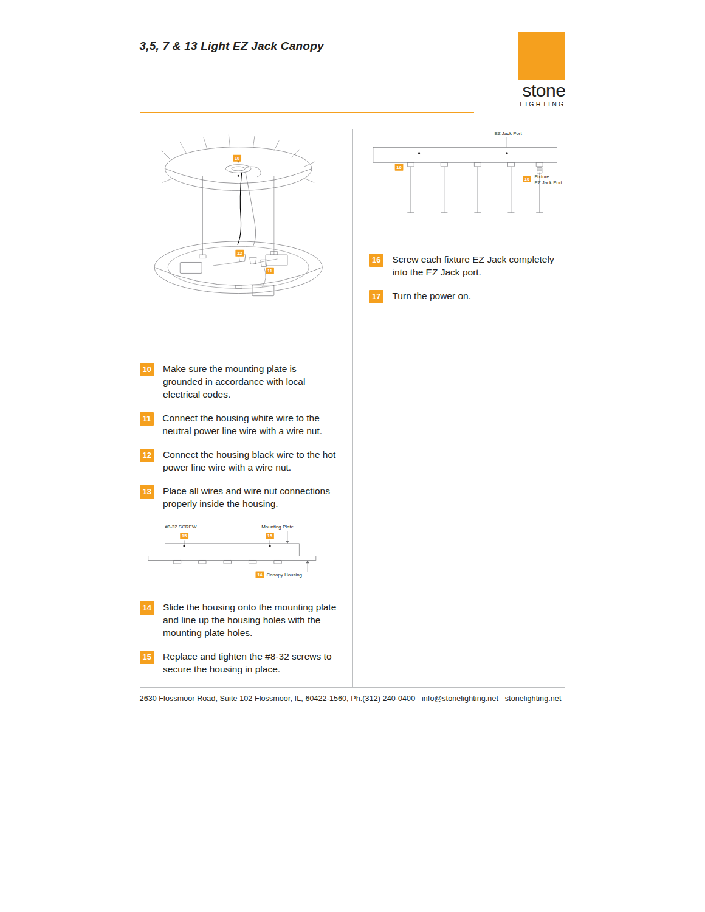3,5, 7 & 13 Light EZ Jack Canopy
stone
LIGHTING
10 12 11
10 Make sure the mounting plate is grounded in accordance with local electrical codes.
11 Connect the housing white wire to the neutral power line wire with a wire nut.
12 Connect the housing black wire to the hot power line wire with a wire nut.
13 Place all wires and wire nut connections properly inside the housing.
#8-32 SCREW Mounting Plate 15 15 14 Canopy Housing
14 Slide the housing onto the mounting plate and line up the housing holes with the mounting plate holes.
15 Replace and tighten the #8-32 screws to secure the housing in place.
EZ Jack Port 16 16 Fixture EZ Jack Port
16 Screw each fixture EZ Jack completely into the EZ Jack port.
17 Turn the power on.
2630 Flossmoor Road, Suite 102 Flossmoor, IL, 60422-1560, Ph.(312) 240-0400 info@stonelighting.net stonelighting.net